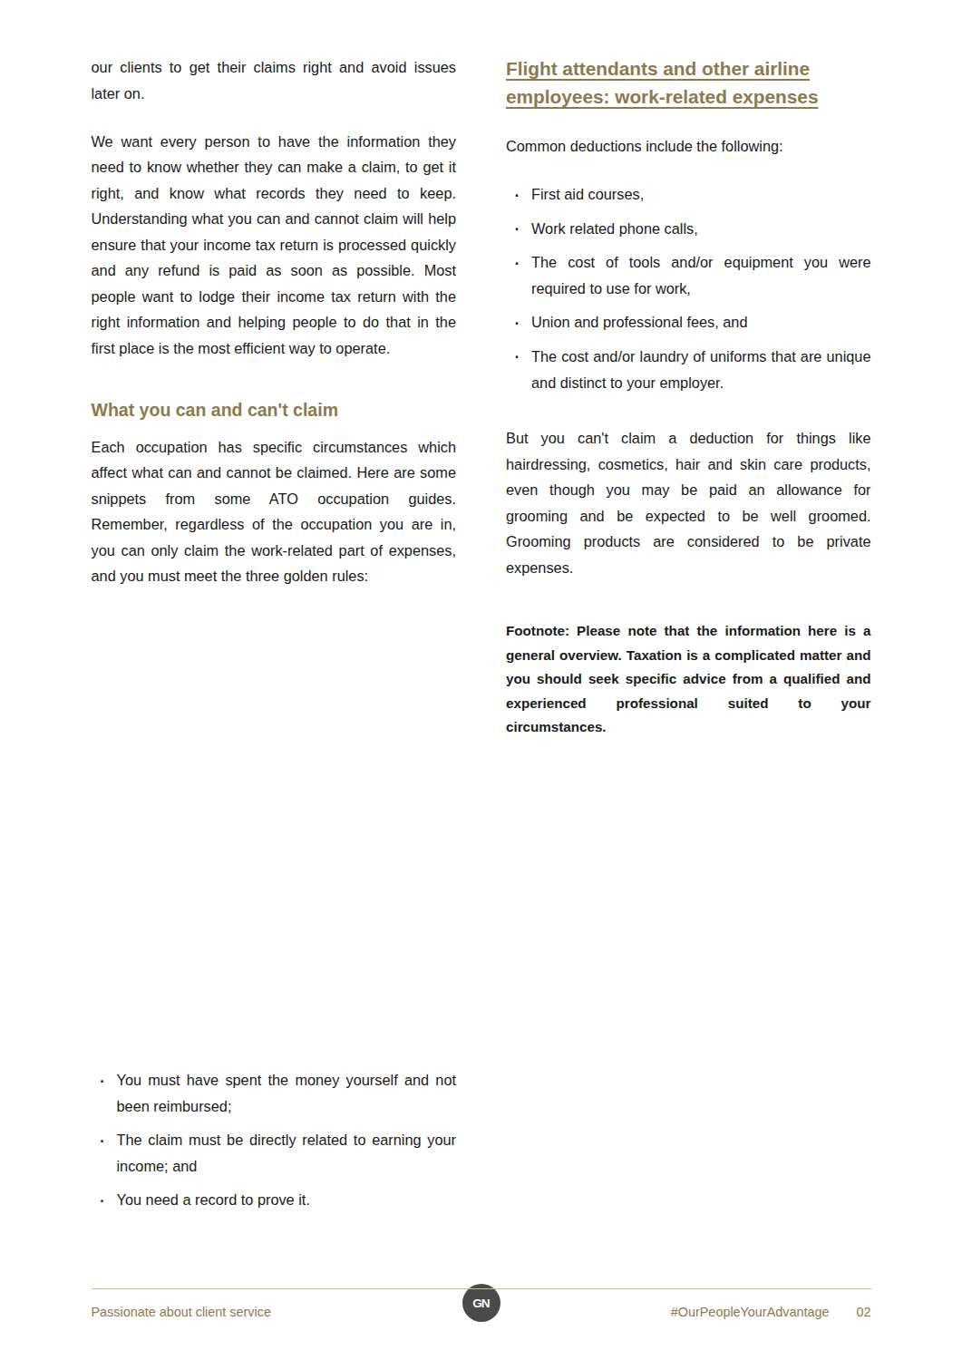our clients to get their claims right and avoid issues later on.
We want every person to have the information they need to know whether they can make a claim, to get it right, and know what records they need to keep. Understanding what you can and cannot claim will help ensure that your income tax return is processed quickly and any refund is paid as soon as possible. Most people want to lodge their income tax return with the right information and helping people to do that in the first place is the most efficient way to operate.
What you can and can't claim
Each occupation has specific circumstances which affect what can and cannot be claimed. Here are some snippets from some ATO occupation guides. Remember, regardless of the occupation you are in, you can only claim the work-related part of expenses, and you must meet the three golden rules:
You must have spent the money yourself and not been reimbursed;
The claim must be directly related to earning your income; and
You need a record to prove it.
Flight attendants and other airline employees: work-related expenses
Common deductions include the following:
First aid courses,
Work related phone calls,
The cost of tools and/or equipment you were required to use for work,
Union and professional fees, and
The cost and/or laundry of uniforms that are unique and distinct to your employer.
But you can't claim a deduction for things like hairdressing, cosmetics, hair and skin care products, even though you may be paid an allowance for grooming and be expected to be well groomed. Grooming products are considered to be private expenses.
Footnote: Please note that the information here is a general overview. Taxation is a complicated matter and you should seek specific advice from a qualified and experienced professional suited to your circumstances.
Passionate about client service
GN
#OurPeopleYourAdvantage 02